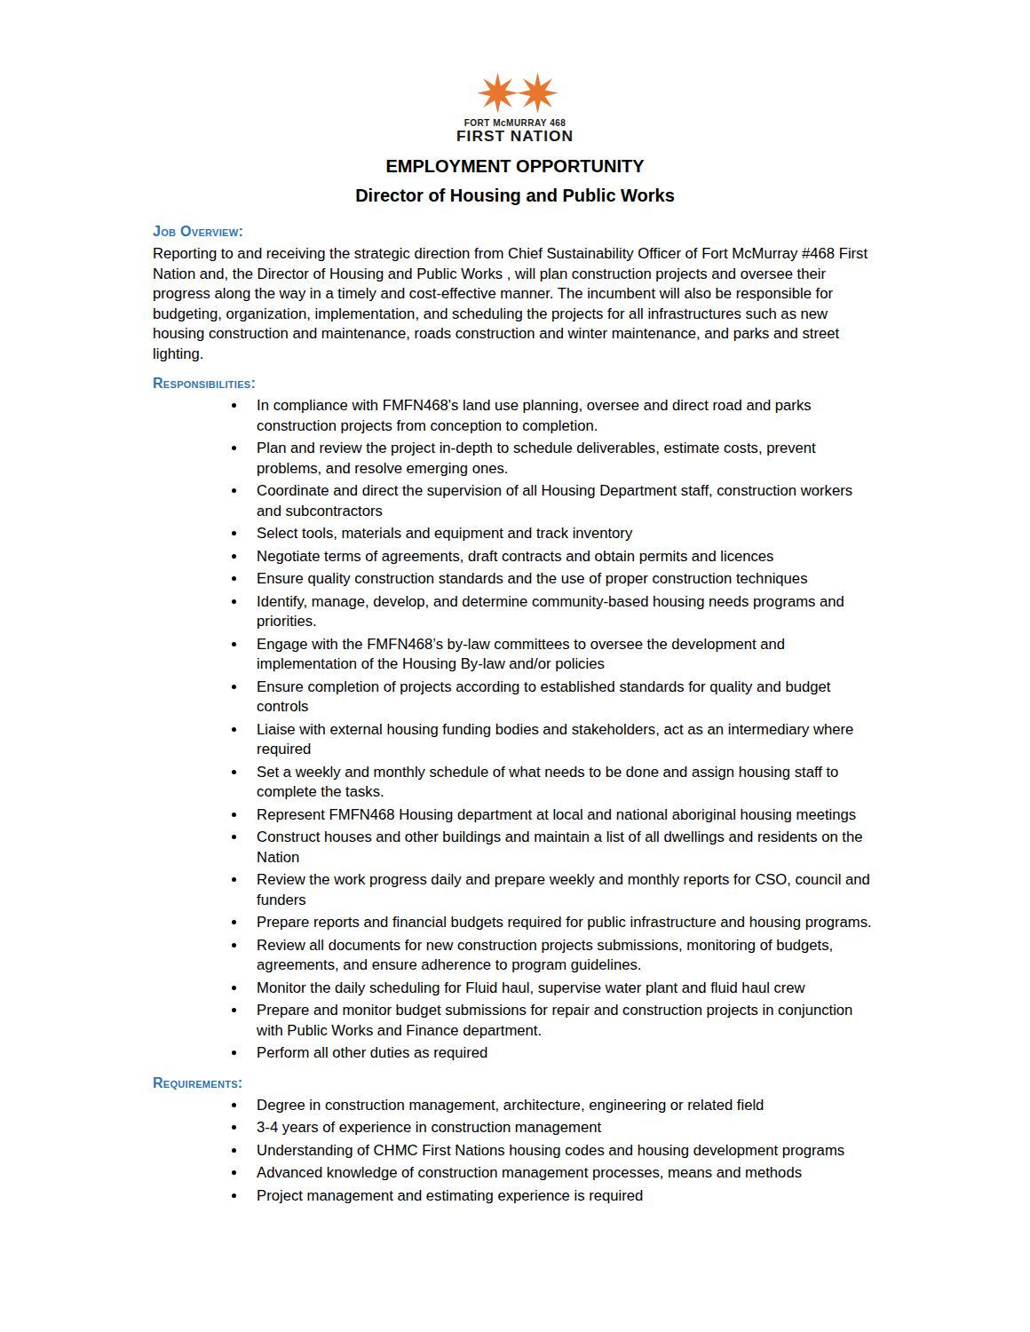✷✷ FORT McMURRAY 468 FIRST NATION
EMPLOYMENT OPPORTUNITY
Director of Housing and Public Works
Job Overview:
Reporting to and receiving the strategic direction from Chief Sustainability Officer of Fort McMurray #468 First Nation and, the Director of Housing and Public Works , will plan construction projects and oversee their progress along the way in a timely and cost-effective manner. The incumbent will also be responsible for budgeting, organization, implementation, and scheduling the projects for all infrastructures such as new housing construction and maintenance, roads construction and winter maintenance, and parks and street lighting.
Responsibilities:
In compliance with FMFN468's land use planning, oversee and direct road and parks construction projects from conception to completion.
Plan and review the project in-depth to schedule deliverables, estimate costs, prevent problems, and resolve emerging ones.
Coordinate and direct the supervision of all Housing Department staff, construction workers and subcontractors
Select tools, materials and equipment and track inventory
Negotiate terms of agreements, draft contracts and obtain permits and licences
Ensure quality construction standards and the use of proper construction techniques
Identify, manage, develop, and determine community-based housing needs programs and priorities.
Engage with the FMFN468’s by-law committees to oversee the development and implementation of the Housing By-law and/or policies
Ensure completion of projects according to established standards for quality and budget controls
Liaise with external housing funding bodies and stakeholders, act as an intermediary where required
Set a weekly and monthly schedule of what needs to be done and assign housing staff to complete the tasks.
Represent FMFN468 Housing department at local and national aboriginal housing meetings
Construct houses and other buildings and maintain a list of all dwellings and residents on the Nation
Review the work progress daily and prepare weekly and monthly reports for CSO, council and funders
Prepare reports and financial budgets required for public infrastructure and housing programs.
Review all documents for new construction projects submissions, monitoring of budgets, agreements, and ensure adherence to program guidelines.
Monitor the daily scheduling for Fluid haul, supervise water plant and fluid haul crew
Prepare and monitor budget submissions for repair and construction projects in conjunction with Public Works and Finance department.
Perform all other duties as required
Requirements:
Degree in construction management, architecture, engineering or related field
3-4 years of experience in construction management
Understanding of CHMC First Nations housing codes and housing development programs
Advanced knowledge of construction management processes, means and methods
Project management and estimating experience is required